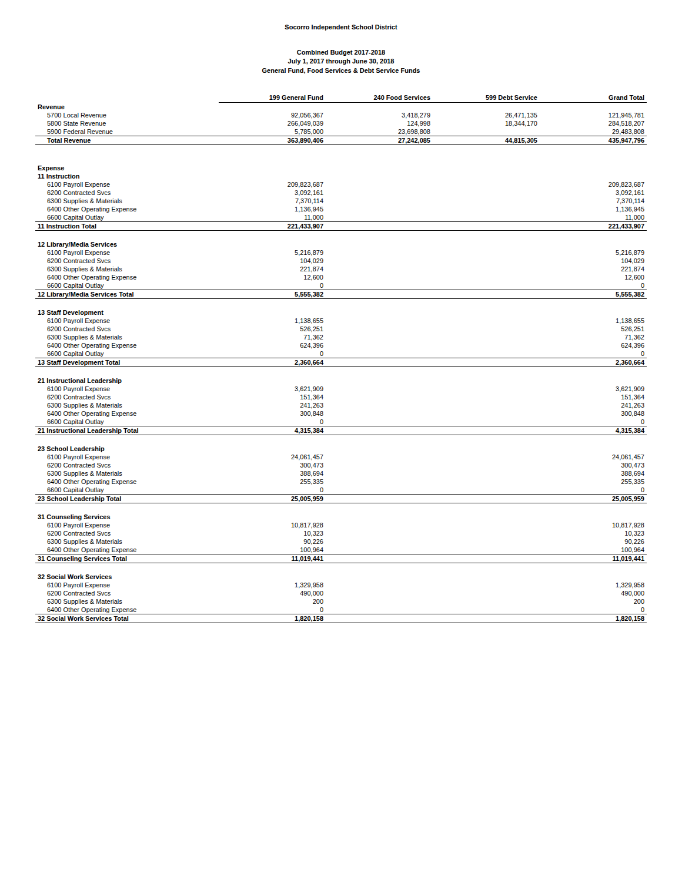Socorro Independent School District
Combined Budget 2017-2018
July 1, 2017 through June 30, 2018
General Fund, Food Services & Debt Service Funds
| | 199 General Fund | 240 Food Services | 599 Debt Service | Grand Total |
| --- | --- | --- | --- | --- |
| Revenue | | | | |
| 5700 Local Revenue | 92,056,367 | 3,418,279 | 26,471,135 | 121,945,781 |
| 5800 State Revenue | 266,049,039 | 124,998 | 18,344,170 | 284,518,207 |
| 5900 Federal Revenue | 5,785,000 | 23,698,808 | | 29,483,808 |
| Total Revenue | 363,890,406 | 27,242,085 | 44,815,305 | 435,947,796 |
| Expense | | | | |
| 11 Instruction | | | | |
| 6100 Payroll Expense | 209,823,687 | | | 209,823,687 |
| 6200 Contracted Svcs | 3,092,161 | | | 3,092,161 |
| 6300 Supplies & Materials | 7,370,114 | | | 7,370,114 |
| 6400 Other Operating Expense | 1,136,945 | | | 1,136,945 |
| 6600 Capital Outlay | 11,000 | | | 11,000 |
| 11 Instruction Total | 221,433,907 | | | 221,433,907 |
| 12 Library/Media Services | | | | |
| 6100 Payroll Expense | 5,216,879 | | | 5,216,879 |
| 6200 Contracted Svcs | 104,029 | | | 104,029 |
| 6300 Supplies & Materials | 221,874 | | | 221,874 |
| 6400 Other Operating Expense | 12,600 | | | 12,600 |
| 6600 Capital Outlay | 0 | | | 0 |
| 12 Library/Media Services Total | 5,555,382 | | | 5,555,382 |
| 13 Staff Development | | | | |
| 6100 Payroll Expense | 1,138,655 | | | 1,138,655 |
| 6200 Contracted Svcs | 526,251 | | | 526,251 |
| 6300 Supplies & Materials | 71,362 | | | 71,362 |
| 6400 Other Operating Expense | 624,396 | | | 624,396 |
| 6600 Capital Outlay | 0 | | | 0 |
| 13 Staff Development Total | 2,360,664 | | | 2,360,664 |
| 21 Instructional Leadership | | | | |
| 6100 Payroll Expense | 3,621,909 | | | 3,621,909 |
| 6200 Contracted Svcs | 151,364 | | | 151,364 |
| 6300 Supplies & Materials | 241,263 | | | 241,263 |
| 6400 Other Operating Expense | 300,848 | | | 300,848 |
| 6600 Capital Outlay | 0 | | | 0 |
| 21 Instructional Leadership Total | 4,315,384 | | | 4,315,384 |
| 23 School Leadership | | | | |
| 6100 Payroll Expense | 24,061,457 | | | 24,061,457 |
| 6200 Contracted Svcs | 300,473 | | | 300,473 |
| 6300 Supplies & Materials | 388,694 | | | 388,694 |
| 6400 Other Operating Expense | 255,335 | | | 255,335 |
| 6600 Capital Outlay | 0 | | | 0 |
| 23 School Leadership Total | 25,005,959 | | | 25,005,959 |
| 31 Counseling Services | | | | |
| 6100 Payroll Expense | 10,817,928 | | | 10,817,928 |
| 6200 Contracted Svcs | 10,323 | | | 10,323 |
| 6300 Supplies & Materials | 90,226 | | | 90,226 |
| 6400 Other Operating Expense | 100,964 | | | 100,964 |
| 31 Counseling Services Total | 11,019,441 | | | 11,019,441 |
| 32 Social Work Services | | | | |
| 6100 Payroll Expense | 1,329,958 | | | 1,329,958 |
| 6200 Contracted Svcs | 490,000 | | | 490,000 |
| 6300 Supplies & Materials | 200 | | | 200 |
| 6400 Other Operating Expense | 0 | | | 0 |
| 32 Social Work Services Total | 1,820,158 | | | 1,820,158 |